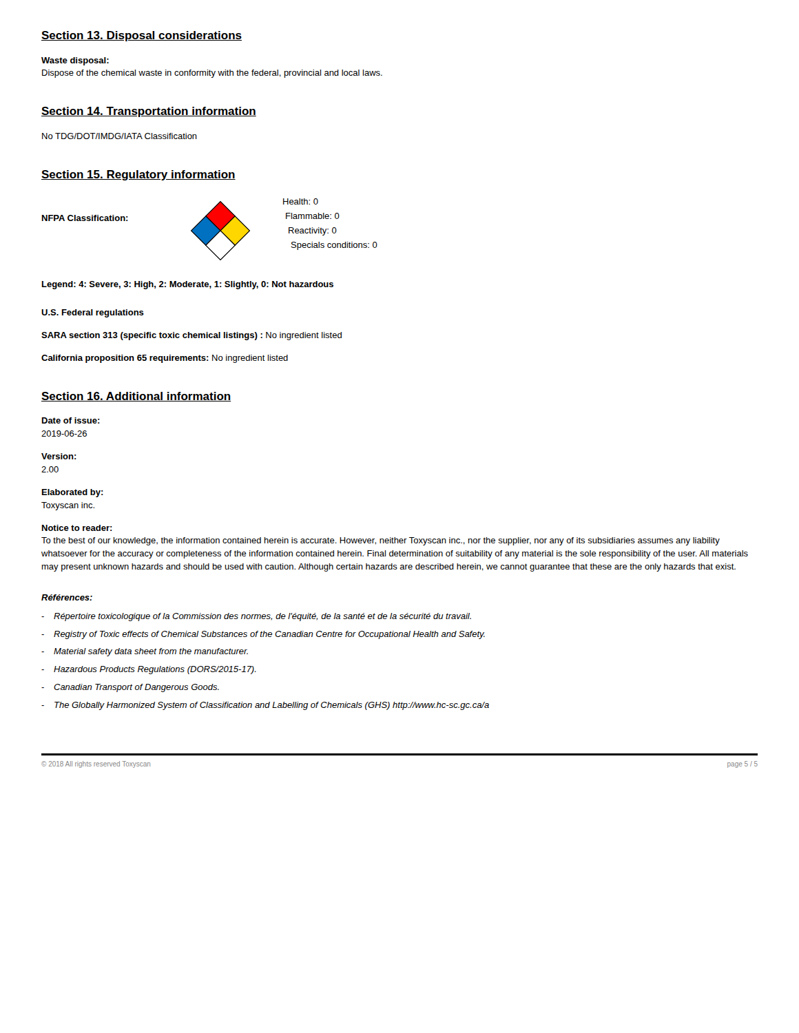Section 13. Disposal considerations
Waste disposal:
Dispose of the chemical waste in conformity with the federal, provincial and local laws.
Section 14. Transportation information
No TDG/DOT/IMDG/IATA Classification
Section 15. Regulatory information
NFPA Classification:
Health: 0
Flammable: 0
Reactivity: 0
Specials conditions: 0
Legend: 4: Severe, 3: High, 2: Moderate, 1: Slightly, 0: Not hazardous
U.S. Federal regulations
SARA section 313 (specific toxic chemical listings) : No ingredient listed
California proposition 65 requirements: No ingredient listed
Section 16. Additional information
Date of issue:
2019-06-26
Version:
2.00
Elaborated by:
Toxyscan inc.
Notice to reader:
To the best of our knowledge, the information contained herein is accurate. However, neither Toxyscan inc., nor the supplier, nor any of its subsidiaries assumes any liability whatsoever for the accuracy or completeness of the information contained herein. Final determination of suitability of any material is the sole responsibility of the user. All materials may present unknown hazards and should be used with caution. Although certain hazards are described herein, we cannot guarantee that these are the only hazards that exist.
Références:
Répertoire toxicologique of la Commission des normes, de l'équité, de la santé et de la sécurité du travail.
Registry of Toxic effects of Chemical Substances of the Canadian Centre for Occupational Health and Safety.
Material safety data sheet from the manufacturer.
Hazardous Products Regulations (DORS/2015-17).
Canadian Transport of Dangerous Goods.
The Globally Harmonized System of Classification and Labelling of Chemicals (GHS) http://www.hc-sc.gc.ca/a
© 2018 All rights reserved Toxyscan page 5 / 5